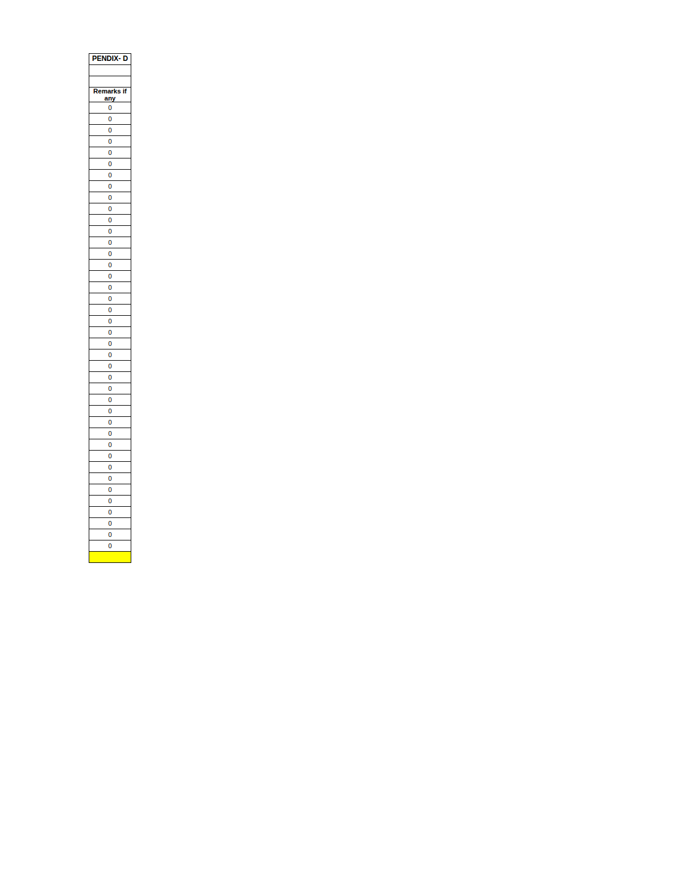| PENDIX- D |
| Remarks if any |
| 0 |
| 0 |
| 0 |
| 0 |
| 0 |
| 0 |
| 0 |
| 0 |
| 0 |
| 0 |
| 0 |
| 0 |
| 0 |
| 0 |
| 0 |
| 0 |
| 0 |
| 0 |
| 0 |
| 0 |
| 0 |
| 0 |
| 0 |
| 0 |
| 0 |
| 0 |
| 0 |
| 0 |
| 0 |
| 0 |
| 0 |
| 0 |
| 0 |
| 0 |
| 0 |
| 0 |
| 0 |
| 0 |
| 0 |
| 0 |